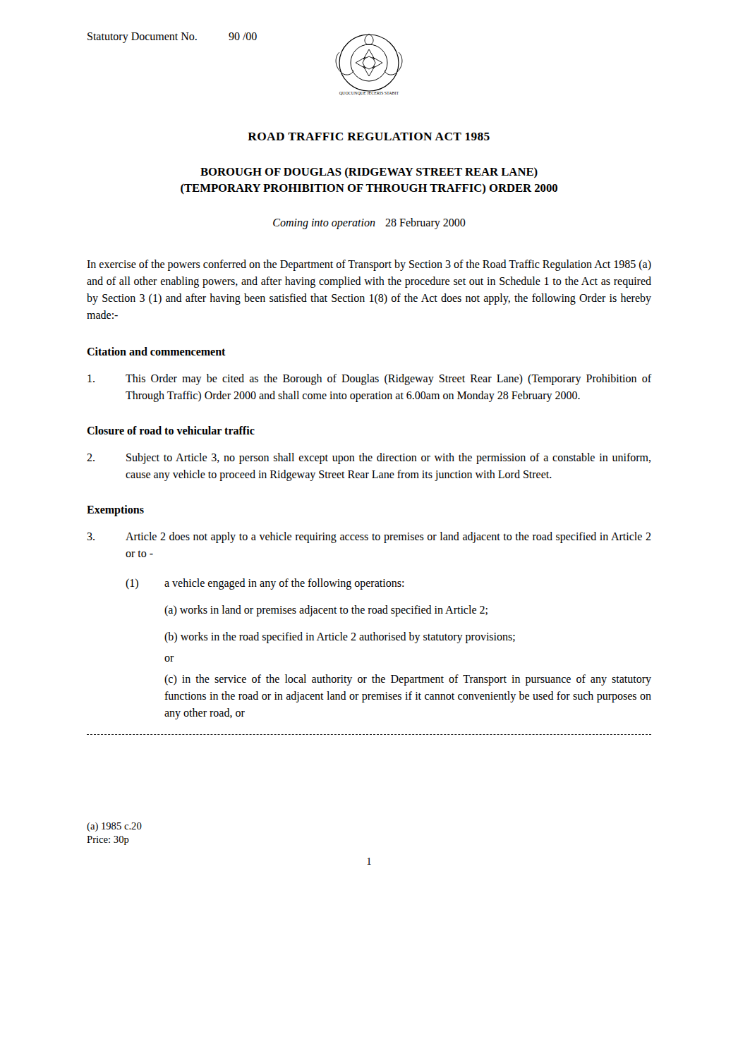Statutory Document No. 90 /00
QUOCUNQUE JECERIS STABIT
ROAD TRAFFIC REGULATION ACT 1985
BOROUGH OF DOUGLAS (RIDGEWAY STREET REAR LANE)
(TEMPORARY PROHIBITION OF THROUGH TRAFFIC) ORDER 2000
Coming into operation 28 February 2000
In exercise of the powers conferred on the Department of Transport by Section 3 of the Road Traffic Regulation Act 1985 (a) and of all other enabling powers, and after having complied with the procedure set out in Schedule 1 to the Act as required by Section 3 (1) and after having been satisfied that Section 1(8) of the Act does not apply, the following Order is hereby made:-
Citation and commencement
1.
This Order may be cited as the Borough of Douglas (Ridgeway Street Rear Lane) (Temporary Prohibition of Through Traffic) Order 2000 and shall come into operation at 6.00am on Monday 28 February 2000.
Closure of road to vehicular traffic
2.
Subject to Article 3, no person shall except upon the direction or with the permission of a constable in uniform, cause any vehicle to proceed in Ridgeway Street Rear Lane from its junction with Lord Street.
Exemptions
3.
Article 2 does not apply to a vehicle requiring access to premises or land adjacent to the road specified in Article 2 or to -
(1)
a vehicle engaged in any of the following operations:
(a) works in land or premises adjacent to the road specified in Article 2;
(b) works in the road specified in Article 2 authorised by statutory provisions;
or
(c) in the service of the local authority or the Department of Transport in pursuance of any statutory functions in the road or in adjacent land or premises if it cannot conveniently be used for such purposes on any other road, or
(a) 1985 c.20
Price: 30p
1